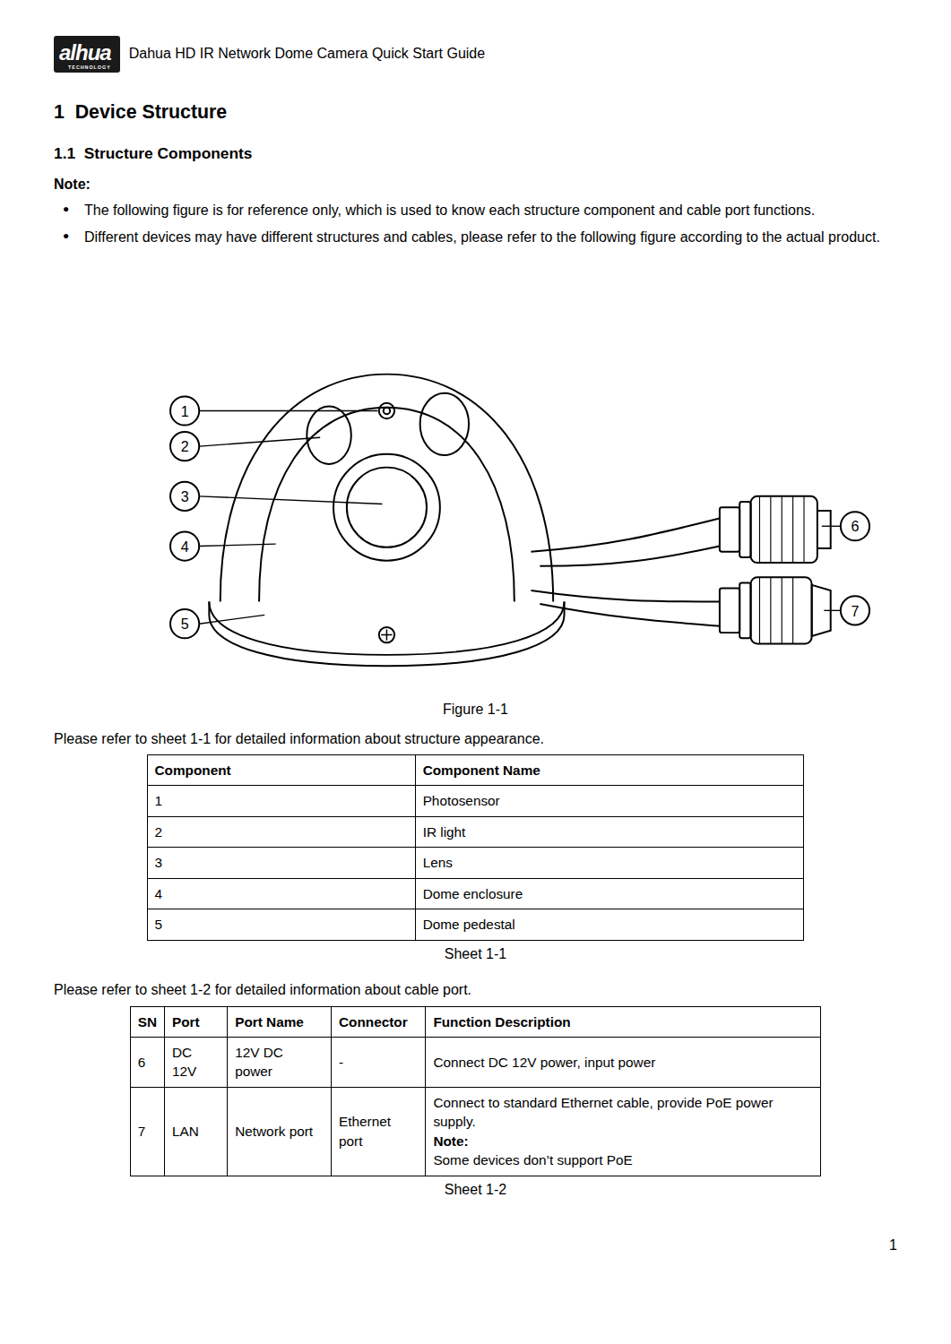alhuaTECHNOLOGY
Dahua HD IR Network Dome Camera Quick Start Guide
1 Device Structure
1.1 Structure Components
Note:
The following figure is for reference only, which is used to know each structure component and cable port functions.
Different devices may have different structures and cables, please refer to the following figure according to the actual product.
1 2 3 4 5 6 7
Figure 1-1
Please refer to sheet 1-1 for detailed information about structure appearance.
| Component | Component Name |
| --- | --- |
| 1 | Photosensor |
| 2 | IR light |
| 3 | Lens |
| 4 | Dome enclosure |
| 5 | Dome pedestal |
Sheet 1-1
Please refer to sheet 1-2 for detailed information about cable port.
| SN | Port | Port Name | Connector | Function Description |
| --- | --- | --- | --- | --- |
| 6 | DC 12V | 12V DC power | - | Connect DC 12V power, input power |
| 7 | LAN | Network port | Ethernet port | Connect to standard Ethernet cable, provide PoE power supply. Note: Some devices don’t support PoE |
Sheet 1-2
1